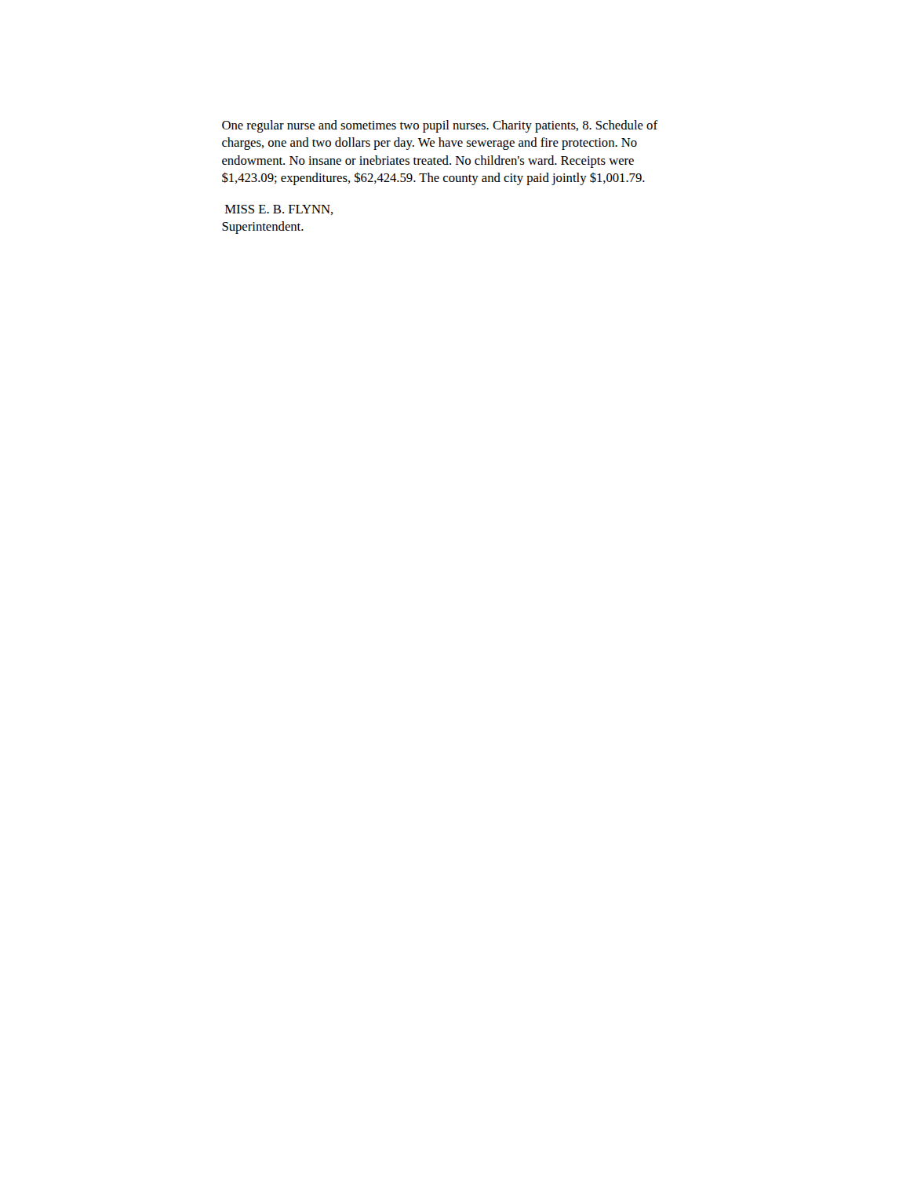One regular nurse and sometimes two pupil nurses. Charity patients, 8. Schedule of charges, one and two dollars per day. We have sewerage and fire protection. No endowment. No insane or inebriates treated. No children's ward. Receipts were $1,423.09; expenditures, $62,424.59. The county and city paid jointly $1,001.79.
MISS E. B. FLYNN, Superintendent.